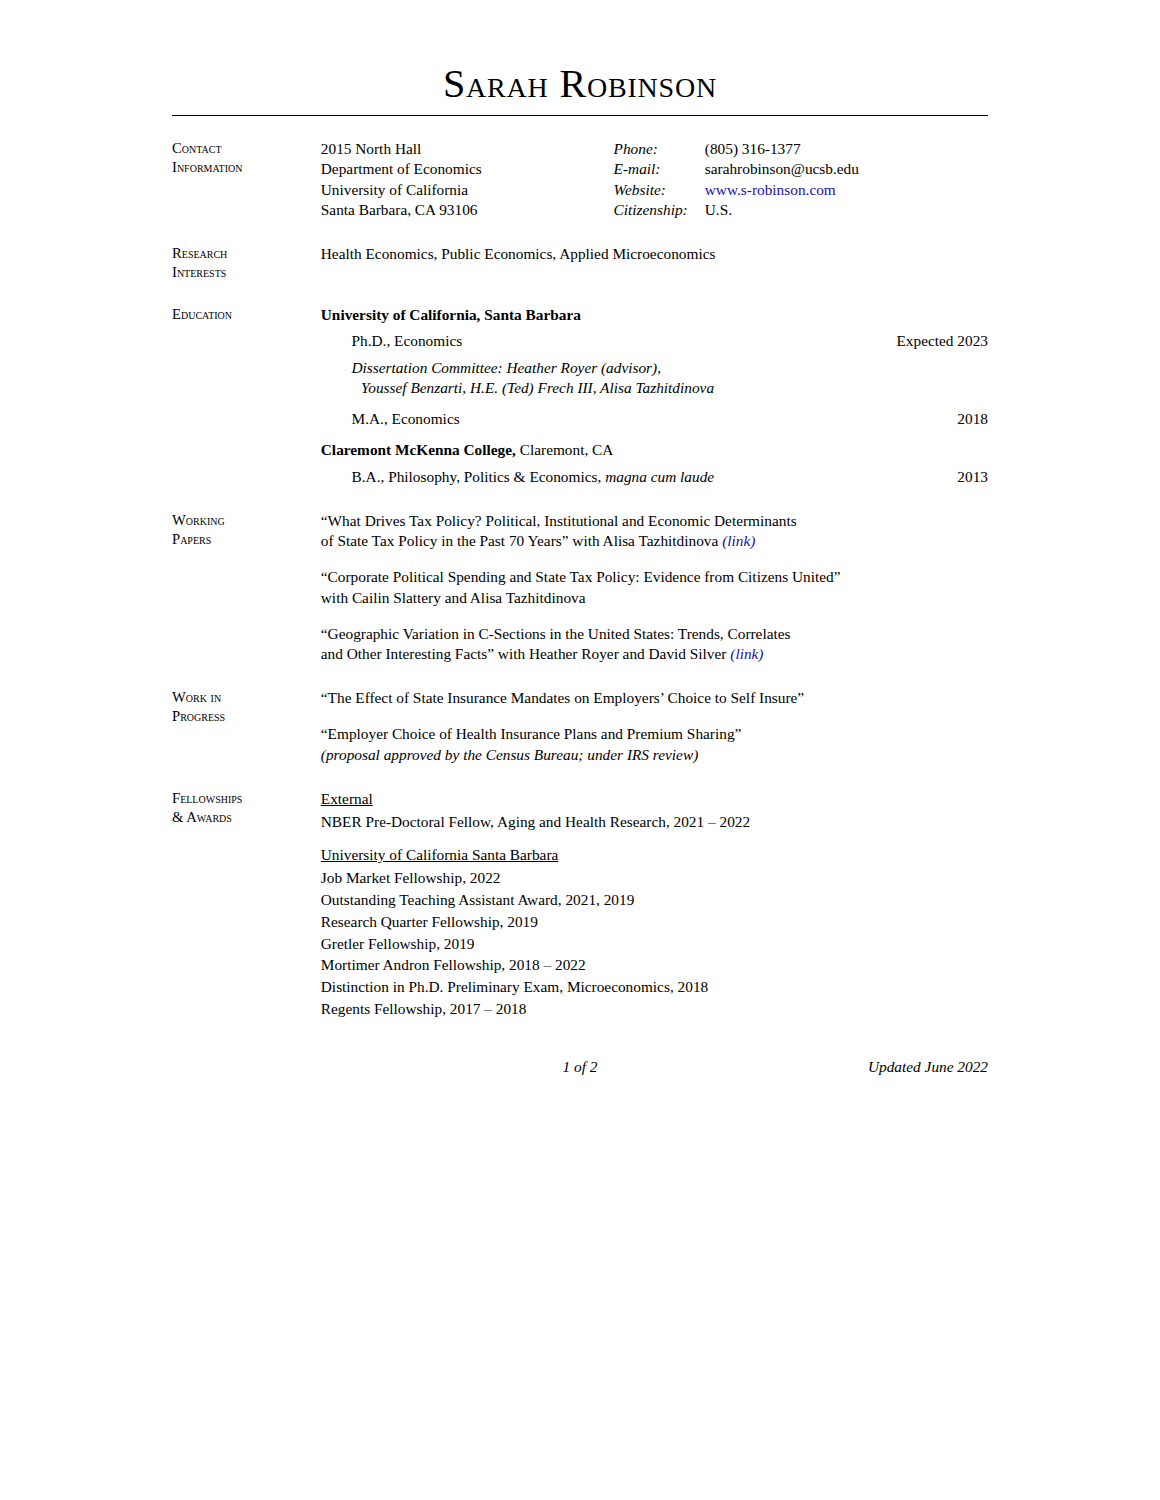Sarah Robinson
| Contact Information | / 2015 North Hall / Phone: / (805) 316-1377 / / Department of Economics / E-mail: / sarahrobinson@ucsb.edu / / University of California / Website: / www.s-robinson.com / / Santa Barbara, CA 93106 / Citizenship: / U.S. / |
| Research Interests | Health Economics, Public Economics, Applied Microeconomics |
| Education | University of California, Santa Barbara Ph.D., Economics Expected 2023 Dissertation Committee: Heather Royer (advisor), Youssef Benzarti, H.E. (Ted) Frech III, Alisa Tazhitdinova M.A., Economics 2018 Claremont McKenna College, Claremont, CA B.A., Philosophy, Politics & Economics, magna cum laude 2013 |
| Working Papers | “What Drives Tax Policy? Political, Institutional and Economic Determinants of State Tax Policy in the Past 70 Years” with Alisa Tazhitdinova (link) “Corporate Political Spending and State Tax Policy: Evidence from Citizens United” with Cailin Slattery and Alisa Tazhitdinova “Geographic Variation in C-Sections in the United States: Trends, Correlates and Other Interesting Facts” with Heather Royer and David Silver (link) |
| Work in Progress | “The Effect of State Insurance Mandates on Employers’ Choice to Self Insure” “Employer Choice of Health Insurance Plans and Premium Sharing” (proposal approved by the Census Bureau; under IRS review) |
| Fellowships & Awards | External NBER Pre-Doctoral Fellow, Aging and Health Research, 2021 – 2022 University of California Santa Barbara Job Market Fellowship, 2022 Outstanding Teaching Assistant Award, 2021, 2019 Research Quarter Fellowship, 2019 Gretler Fellowship, 2019 Mortimer Andron Fellowship, 2018 – 2022 Distinction in Ph.D. Preliminary Exam, Microeconomics, 2018 Regents Fellowship, 2017 – 2018 |
1 of 2 Updated June 2022